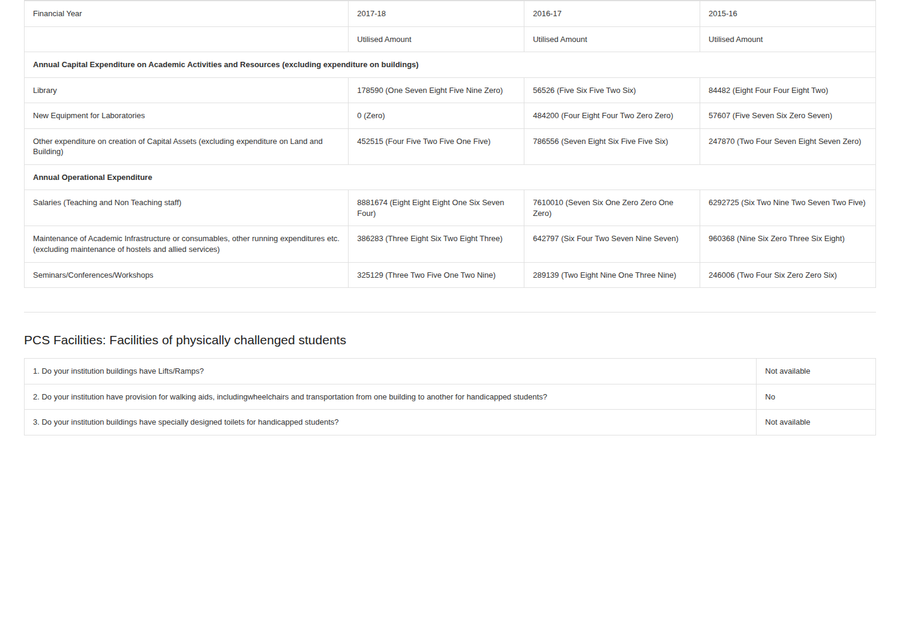| Financial Year | 2017-18 | 2016-17 | 2015-16 |
| | Utilised Amount | Utilised Amount | Utilised Amount |
| Annual Capital Expenditure on Academic Activities and Resources (excluding expenditure on buildings) |
| Library | 178590 (One Seven Eight Five Nine Zero) | 56526 (Five Six Five Two Six) | 84482 (Eight Four Four Eight Two) |
| New Equipment for Laboratories | 0 (Zero) | 484200 (Four Eight Four Two Zero Zero) | 57607 (Five Seven Six Zero Seven) |
| Other expenditure on creation of Capital Assets (excluding expenditure on Land and Building) | 452515 (Four Five Two Five One Five) | 786556 (Seven Eight Six Five Five Six) | 247870 (Two Four Seven Eight Seven Zero) |
| Annual Operational Expenditure |
| Salaries (Teaching and Non Teaching staff) | 8881674 (Eight Eight Eight One Six Seven Four) | 7610010 (Seven Six One Zero Zero One Zero) | 6292725 (Six Two Nine Two Seven Two Five) |
| Maintenance of Academic Infrastructure or consumables, other running expenditures etc. (excluding maintenance of hostels and allied services) | 386283 (Three Eight Six Two Eight Three) | 642797 (Six Four Two Seven Nine Seven) | 960368 (Nine Six Zero Three Six Eight) |
| Seminars/Conferences/Workshops | 325129 (Three Two Five One Two Nine) | 289139 (Two Eight Nine One Three Nine) | 246006 (Two Four Six Zero Zero Six) |
PCS Facilities: Facilities of physically challenged students
| 1. Do your institution buildings have Lifts/Ramps? | Not available |
| 2. Do your institution have provision for walking aids, includingwheelchairs and transportation from one building to another for handicapped students? | No |
| 3. Do your institution buildings have specially designed toilets for handicapped students? | Not available |